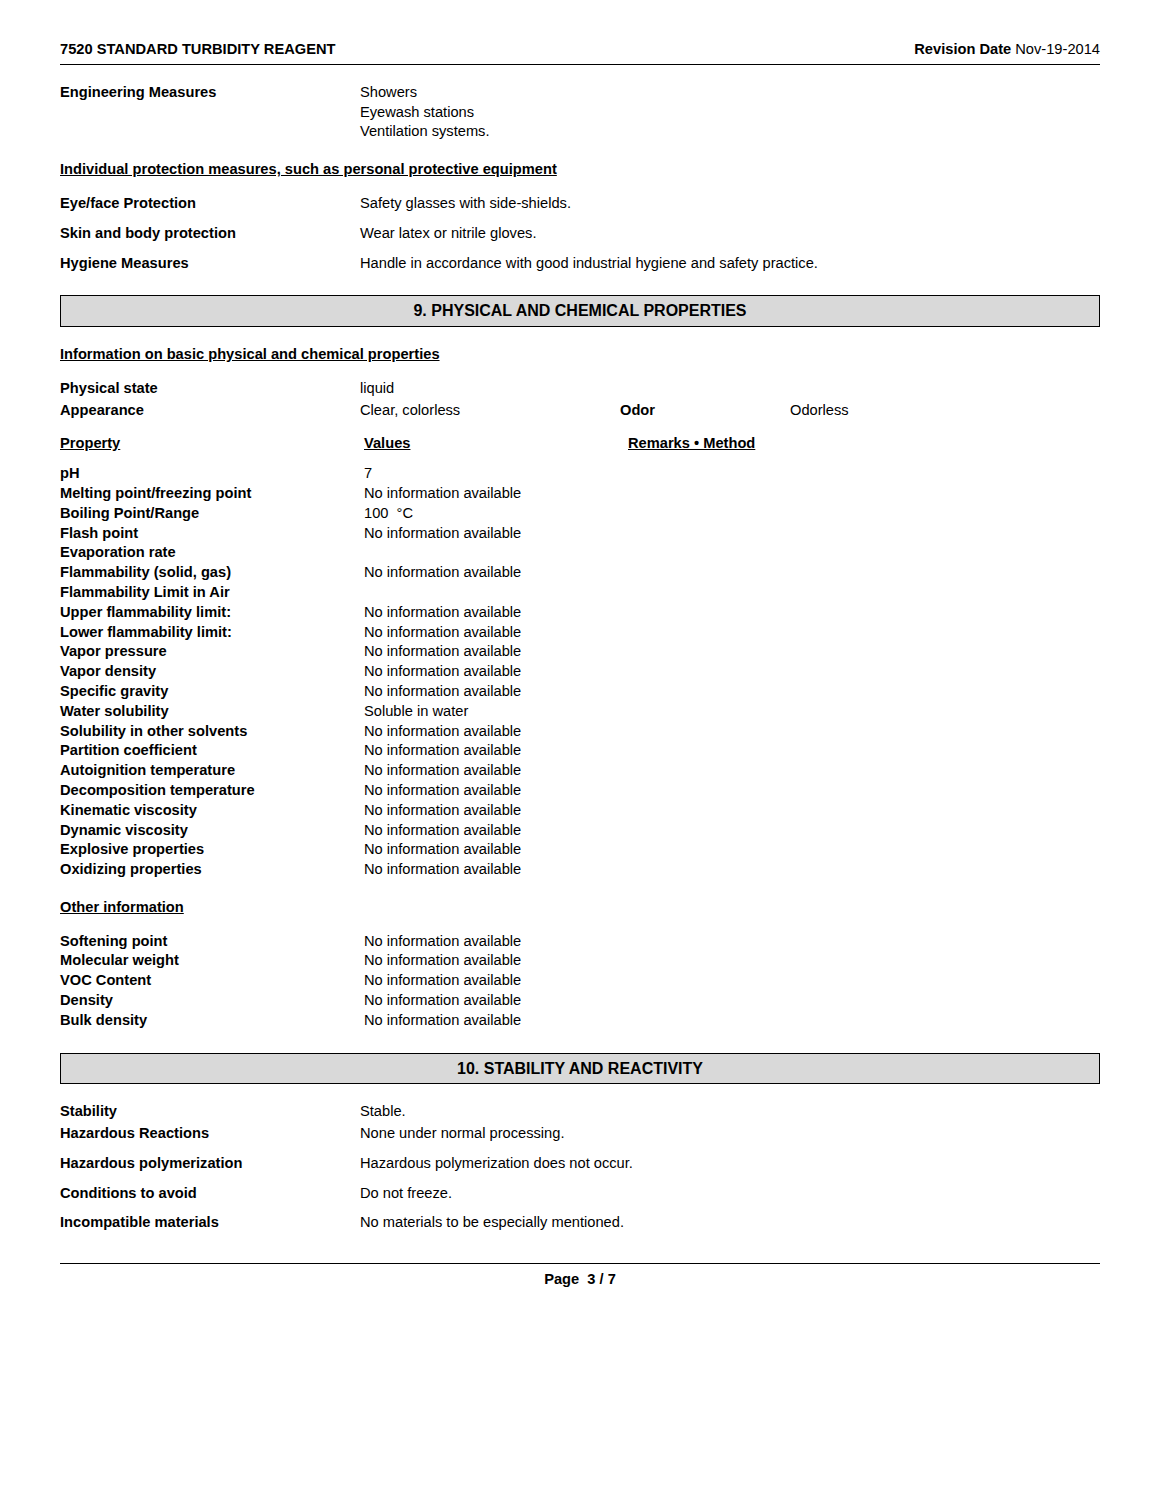7520 STANDARD TURBIDITY REAGENT Revision Date Nov-19-2014
Engineering Measures
Showers
Eyewash stations
Ventilation systems.
Individual protection measures, such as personal protective equipment
Eye/face Protection
Safety glasses with side-shields.
Skin and body protection
Wear latex or nitrile gloves.
Hygiene Measures
Handle in accordance with good industrial hygiene and safety practice.
9. PHYSICAL AND CHEMICAL PROPERTIES
Information on basic physical and chemical properties
Physical state
liquid
Appearance
Clear, colorless
Odor
Odorless
| Property | Values | Remarks • Method |
| pH | 7 | | |
| Melting point/freezing point | No information available | | |
| Boiling Point/Range | 100 °C | | |
| Flash point | No information available | | |
| Evaporation rate | | | |
| Flammability (solid, gas) | No information available | | |
| Flammability Limit in Air | | | |
| Upper flammability limit: | No information available | | |
| Lower flammability limit: | No information available | | |
| Vapor pressure | No information available | | |
| Vapor density | No information available | | |
| Specific gravity | No information available | | |
| Water solubility | Soluble in water | | |
| Solubility in other solvents | No information available | | |
| Partition coefficient | No information available | | |
| Autoignition temperature | No information available | | |
| Decomposition temperature | No information available | | |
| Kinematic viscosity | No information available | | |
| Dynamic viscosity | No information available | | |
| Explosive properties | No information available | | |
| Oxidizing properties | No information available | | |
Other information
| Softening point | No information available | | |
| Molecular weight | No information available | | |
| VOC Content | No information available | | |
| Density | No information available | | |
| Bulk density | No information available | | |
10. STABILITY AND REACTIVITY
Stability
Stable.
Hazardous Reactions
None under normal processing.
Hazardous polymerization
Hazardous polymerization does not occur.
Conditions to avoid
Do not freeze.
Incompatible materials
No materials to be especially mentioned.
Page 3 / 7